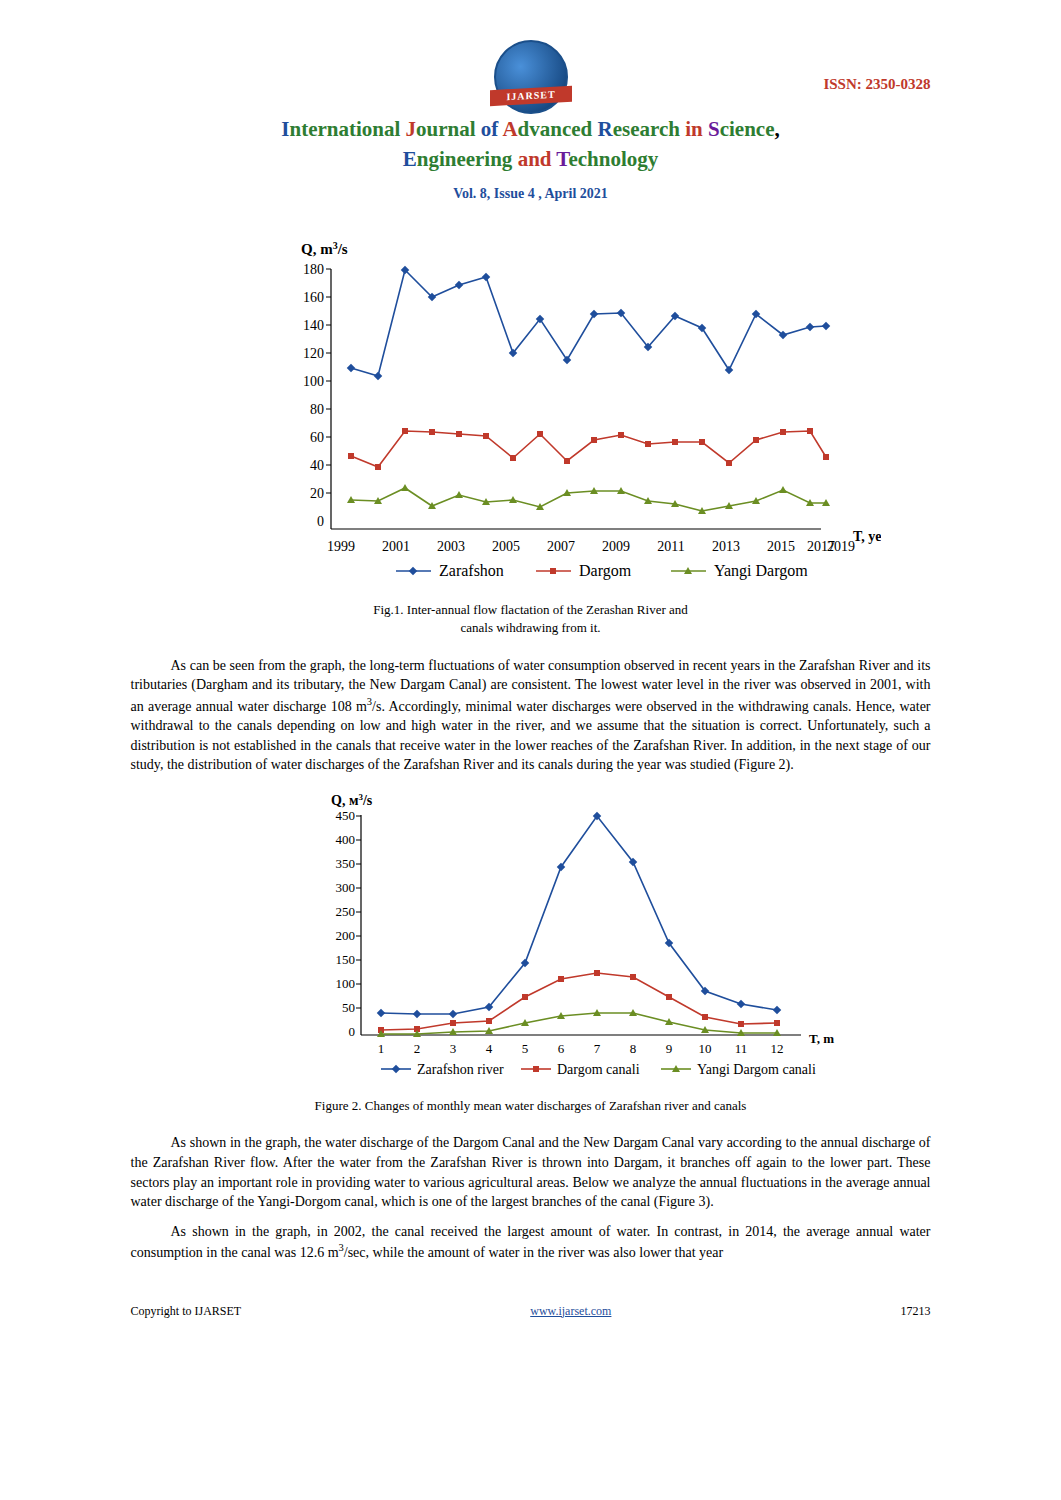IJARSET
ISSN: 2350-0328
International Journal of Advanced Research in Science,
Engineering and Technology
Vol. 8, Issue 4 , April 2021
Q, m3/s 180 160 140 120 100 80 60 40 20 0 1999 2001 2003 2005 2007 2009 2011 2013 2015 2017 2019 T, ye Zarafshon Dargom Yangi Dargom
Fig.1. Inter-annual flow flactation of the Zerashan River and
canals wihdrawing from it.
As can be seen from the graph, the long-term fluctuations of water consumption observed in recent years in the Zarafshan River and its tributaries (Dargham and its tributary, the New Dargam Canal) are consistent. The lowest water level in the river was observed in 2001, with an average annual water discharge 108 m3/s. Accordingly, minimal water discharges were observed in the withdrawing canals. Hence, water withdrawal to the canals depending on low and high water in the river, and we assume that the situation is correct. Unfortunately, such a distribution is not established in the canals that receive water in the lower reaches of the Zarafshan River. In addition, in the next stage of our study, the distribution of water discharges of the Zarafshan River and its canals during the year was studied (Figure 2).
Q, м3/s 450 400 350 300 250 200 150 100 50 0 1 2 3 4 5 6 7 8 9 10 11 12 T, m Zarafshon river Dargom canali Yangi Dargom canali
Figure 2. Changes of monthly mean water discharges of Zarafshan river and canals
As shown in the graph, the water discharge of the Dargom Canal and the New Dargam Canal vary according to the annual discharge of the Zarafshan River flow. After the water from the Zarafshan River is thrown into Dargam, it branches off again to the lower part. These sectors play an important role in providing water to various agricultural areas. Below we analyze the annual fluctuations in the average annual water discharge of the Yangi-Dorgom canal, which is one of the largest branches of the canal (Figure 3).
As shown in the graph, in 2002, the canal received the largest amount of water. In contrast, in 2014, the average annual water consumption in the canal was 12.6 m3/sec, while the amount of water in the river was also lower that year
Copyright to IJARSET www.ijarset.com 17213